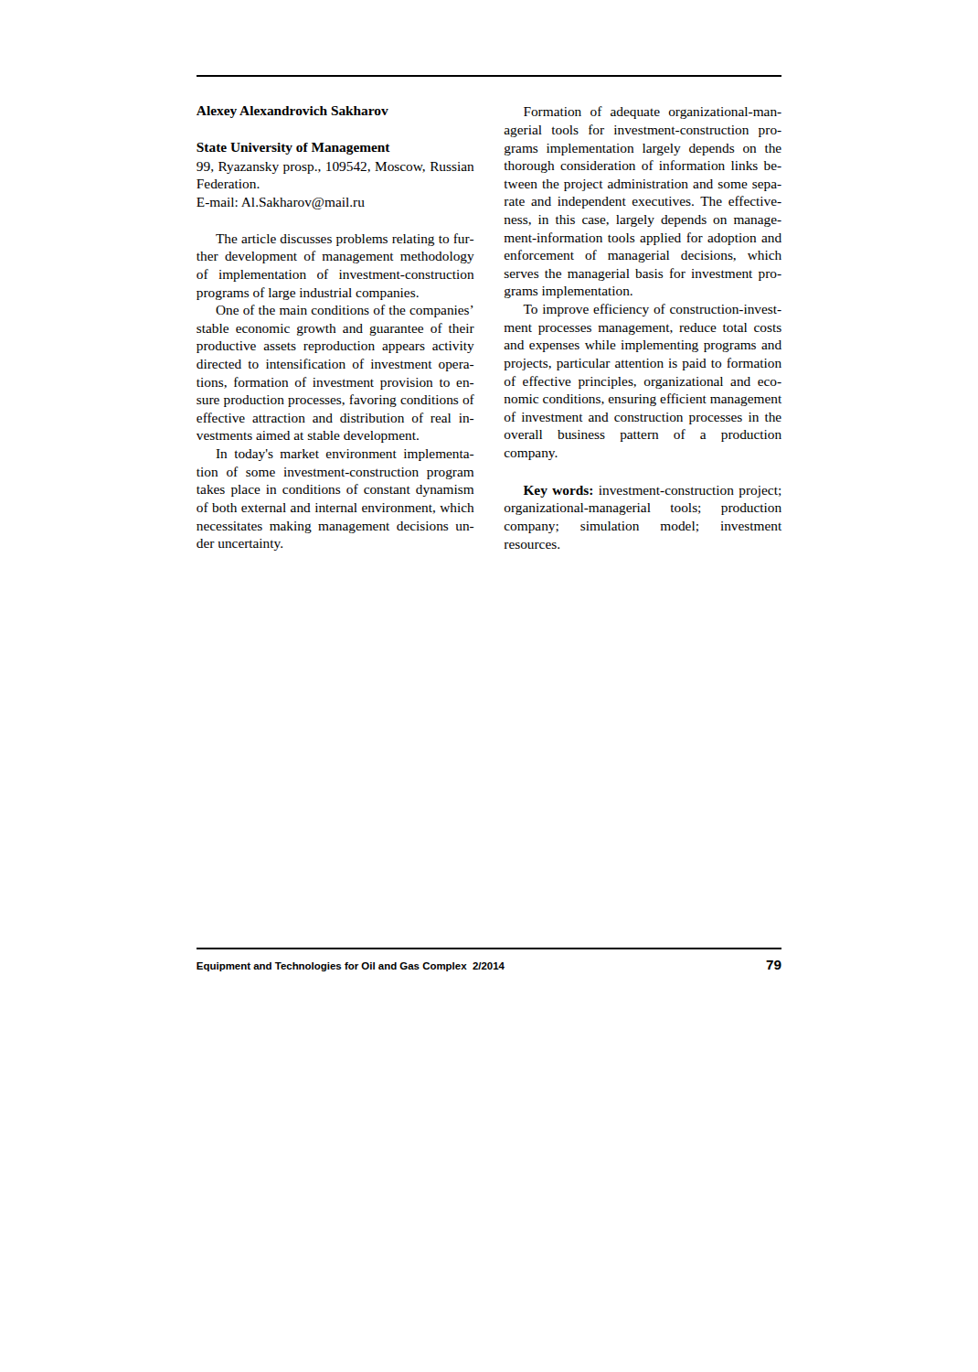Alexey Alexandrovich Sakharov
State University of Management
99, Ryazansky prosp., 109542, Moscow, Russian Federation.
E-mail: Al.Sakharov@mail.ru
The article discusses problems relating to further development of management methodology of implementation of investment-construction programs of large industrial companies.
One of the main conditions of the companies’ stable economic growth and guarantee of their productive assets reproduction appears activity directed to intensification of investment operations, formation of investment provision to ensure production processes, favoring conditions of effective attraction and distribution of real investments aimed at stable development.
In today's market environment implementation of some investment-construction program takes place in conditions of constant dynamism of both external and internal environment, which necessitates making management decisions under uncertainty.
Formation of adequate organizational-managerial tools for investment-construction programs implementation largely depends on the thorough consideration of information links between the project administration and some separate and independent executives. The effectiveness, in this case, largely depends on management-information tools applied for adoption and enforcement of managerial decisions, which serves the managerial basis for investment programs implementation.
To improve efficiency of construction-investment processes management, reduce total costs and expenses while implementing programs and projects, particular attention is paid to formation of effective principles, organizational and economic conditions, ensuring efficient management of investment and construction processes in the overall business pattern of a production company.
Key words: investment-construction project; organizational-managerial tools; production company; simulation model; investment resources.
Equipment and Technologies for Oil and Gas Complex 2/2014 79